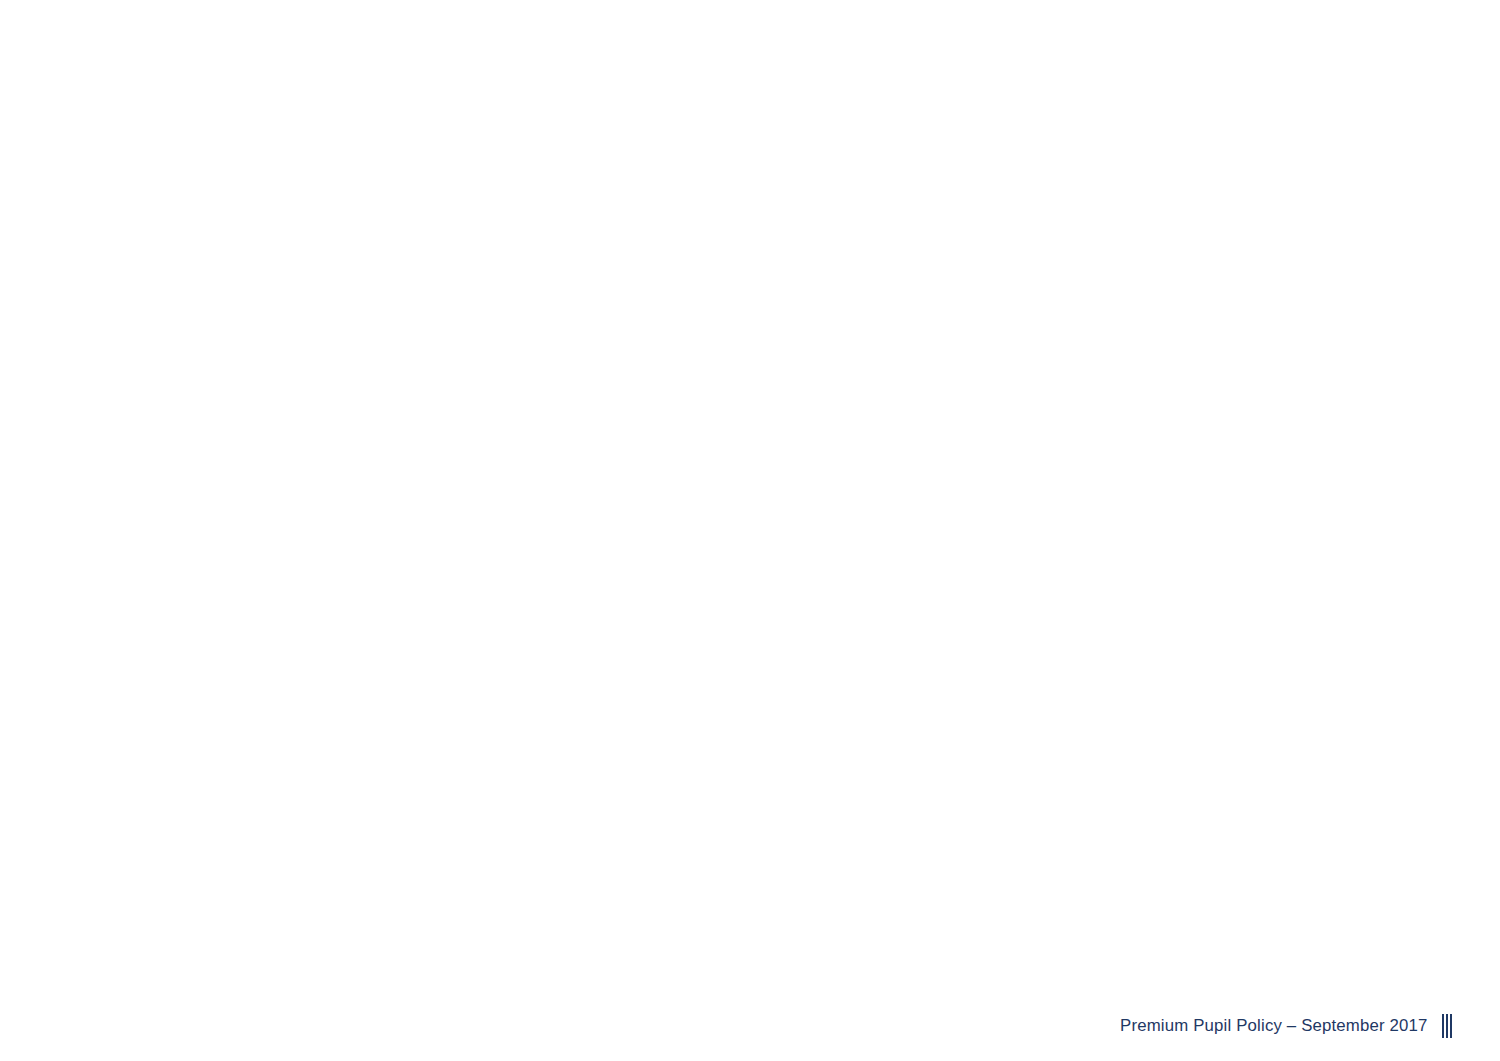Premium Pupil Policy – September 2017